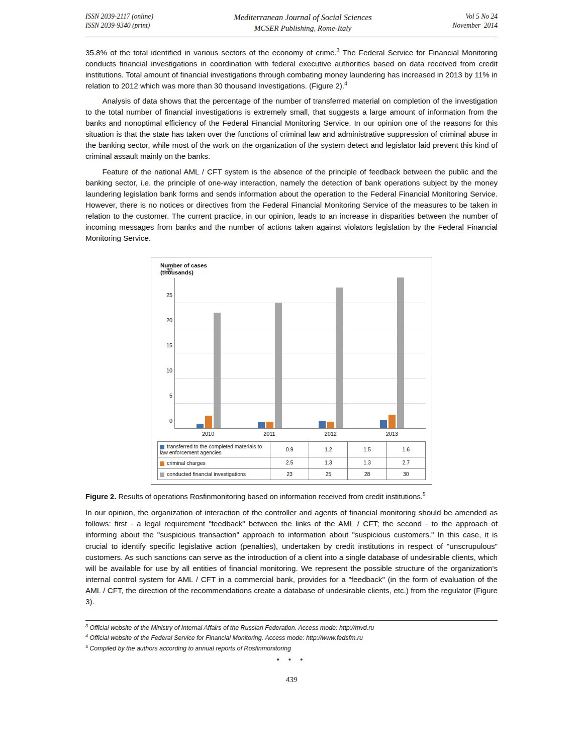ISSN 2039-2117 (online)
ISSN 2039-9340 (print)
Mediterranean Journal of Social Sciences
MCSER Publishing, Rome-Italy
Vol 5 No 24
November 2014
35.8% of the total identified in various sectors of the economy of crime.3 The Federal Service for Financial Monitoring conducts financial investigations in coordination with federal executive authorities based on data received from credit institutions. Total amount of financial investigations through combating money laundering has increased in 2013 by 11% in relation to 2012 which was more than 30 thousand Investigations. (Figure 2).4
Analysis of data shows that the percentage of the number of transferred material on completion of the investigation to the total number of financial investigations is extremely small, that suggests a large amount of information from the banks and nonoptimal efficiency of the Federal Financial Monitoring Service. In our opinion one of the reasons for this situation is that the state has taken over the functions of criminal law and administrative suppression of criminal abuse in the banking sector, while most of the work on the organization of the system detect and legislator laid prevent this kind of criminal assault mainly on the banks.
Feature of the national AML / CFT system is the absence of the principle of feedback between the public and the banking sector, i.e. the principle of one-way interaction, namely the detection of bank operations subject by the money laundering legislation bank forms and sends information about the operation to the Federal Financial Monitoring Service. However, there is no notices or directives from the Federal Financial Monitoring Service of the measures to be taken in relation to the customer. The current practice, in our opinion, leads to an increase in disparities between the number of incoming messages from banks and the number of actions taken against violators legislation by the Federal Financial Monitoring Service.
Number of cases
(thousands)
30 25 20 15 10 5 0
2010201120122013
| transferred to the completed materials to law enforcement agencies | 0.9 | 1.2 | 1.5 | 1.6 |
| criminal charges | 2.5 | 1.3 | 1.3 | 2.7 |
| conducted financial investigations | 23 | 25 | 28 | 30 |
Figure 2. Results of operations Rosfinmonitoring based on information received from credit institutions.5
In our opinion, the organization of interaction of the controller and agents of financial monitoring should be amended as follows: first - a legal requirement "feedback" between the links of the AML / CFT; the second - to the approach of informing about the "suspicious transaction" approach to information about "suspicious customers." In this case, it is crucial to identify specific legislative action (penalties), undertaken by credit institutions in respect of "unscrupulous" customers. As such sanctions can serve as the introduction of a client into a single database of undesirable clients, which will be available for use by all entities of financial monitoring. We represent the possible structure of the organization's internal control system for AML / CFT in a commercial bank, provides for a "feedback" (in the form of evaluation of the AML / CFT, the direction of the recommendations create a database of undesirable clients, etc.) from the regulator (Figure 3).
3 Official website of the Ministry of Internal Affairs of the Russian Federation. Access mode: http://mvd.ru
4 Official website of the Federal Service for Financial Monitoring. Access mode: http://www.fedsfm.ru
5 Compiled by the authors according to annual reports of Rosfinmonitoring
• • •
439